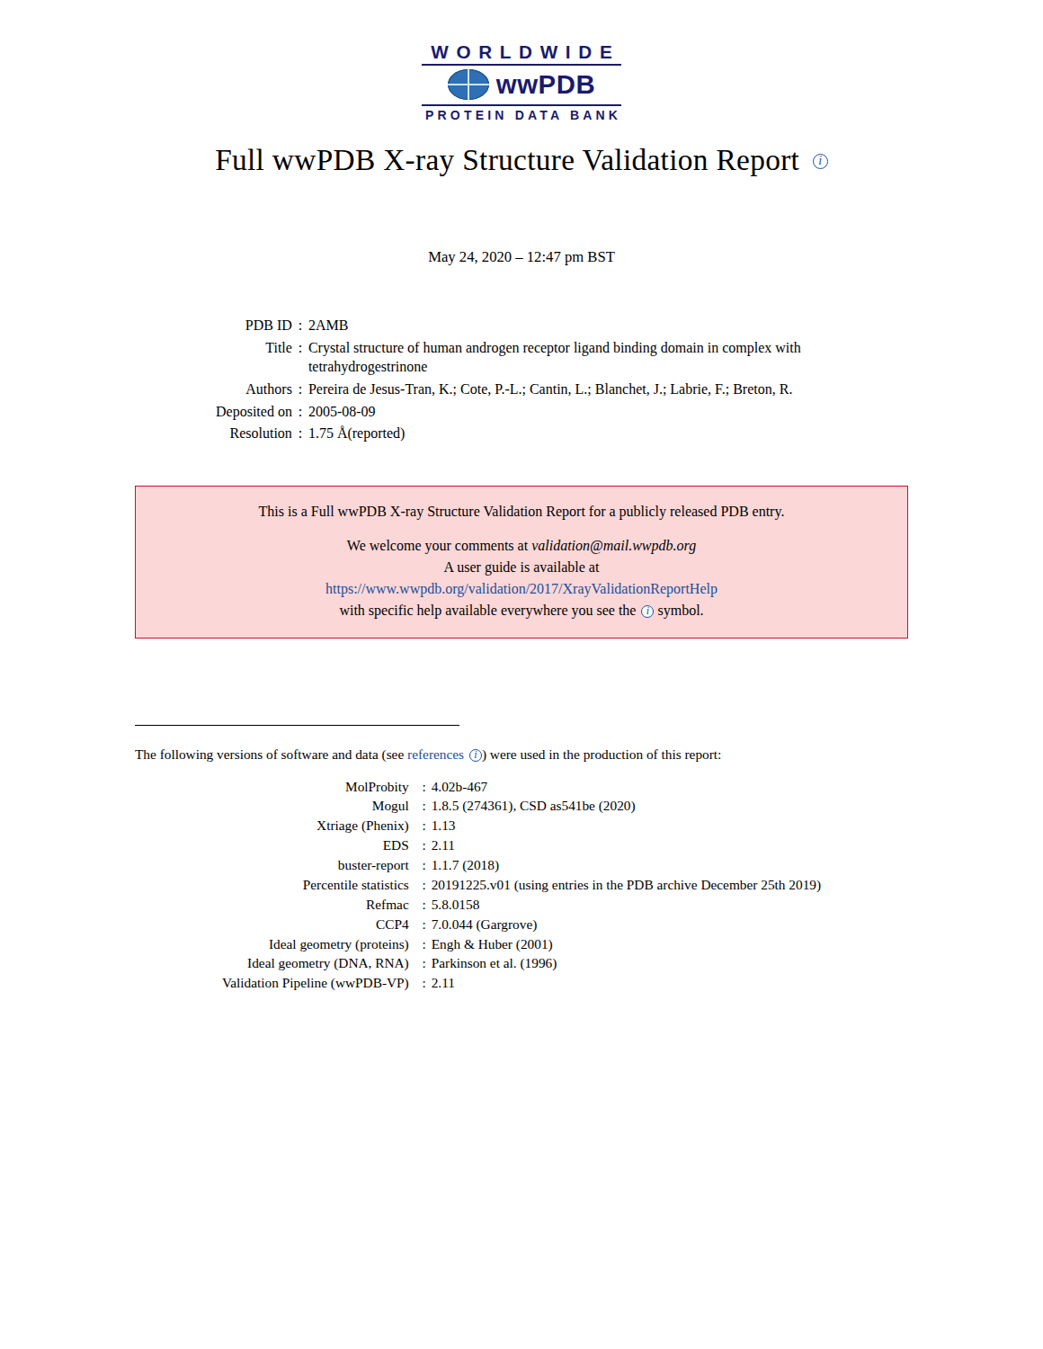WORLDWIDE
ww PDB
PROTEIN DATA BANK
Full wwPDB X-ray Structure Validation Report i
May 24, 2020 – 12:47 pm BST
| PDB ID | : | 2AMB |
| Title | : | Crystal structure of human androgen receptor ligand binding domain in complex with tetrahydrogestrinone |
| Authors | : | Pereira de Jesus-Tran, K.; Cote, P.-L.; Cantin, L.; Blanchet, J.; Labrie, F.; Breton, R. |
| Deposited on | : | 2005-08-09 |
| Resolution | : | 1.75 Å(reported) |
This is a Full wwPDB X-ray Structure Validation Report for a publicly released PDB entry.
We welcome your comments at validation@mail.wwpdb.org
A user guide is available at
https://www.wwpdb.org/validation/2017/XrayValidationReportHelp
with specific help available everywhere you see the i symbol.
The following versions of software and data (see references i) were used in the production of this report:
| MolProbity | : | 4.02b-467 |
| Mogul | : | 1.8.5 (274361), CSD as541be (2020) |
| Xtriage (Phenix) | : | 1.13 |
| EDS | : | 2.11 |
| buster-report | : | 1.1.7 (2018) |
| Percentile statistics | : | 20191225.v01 (using entries in the PDB archive December 25th 2019) |
| Refmac | : | 5.8.0158 |
| CCP4 | : | 7.0.044 (Gargrove) |
| Ideal geometry (proteins) | : | Engh & Huber (2001) |
| Ideal geometry (DNA, RNA) | : | Parkinson et al. (1996) |
| Validation Pipeline (wwPDB-VP) | : | 2.11 |